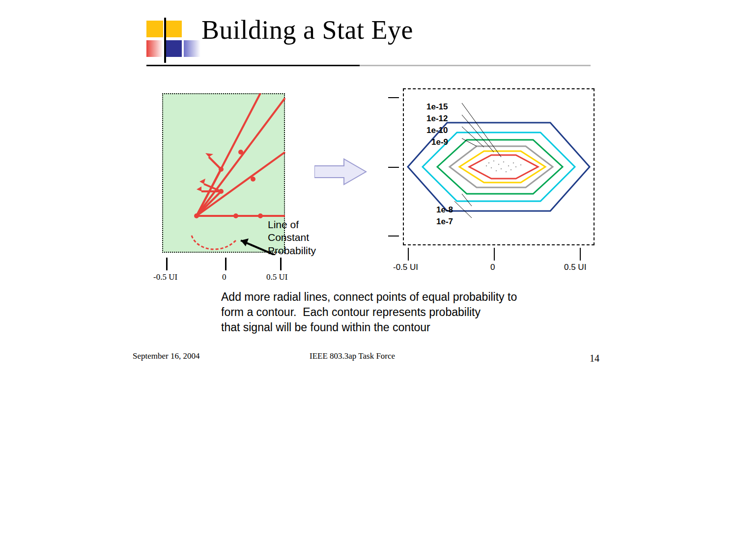Building a Stat Eye
Line of
Constant
Probability
-0.5 UI
0
0.5 UI
1e-15
1e-12
1e-10
1e-9
1e-8
1e-7
-0.5 UI
0
0.5 UI
Add more radial lines, connect points of equal probability to
form a contour. Each contour represents probability
that signal will be found within the contour
September 16, 2004 IEEE 803.3ap Task Force 14